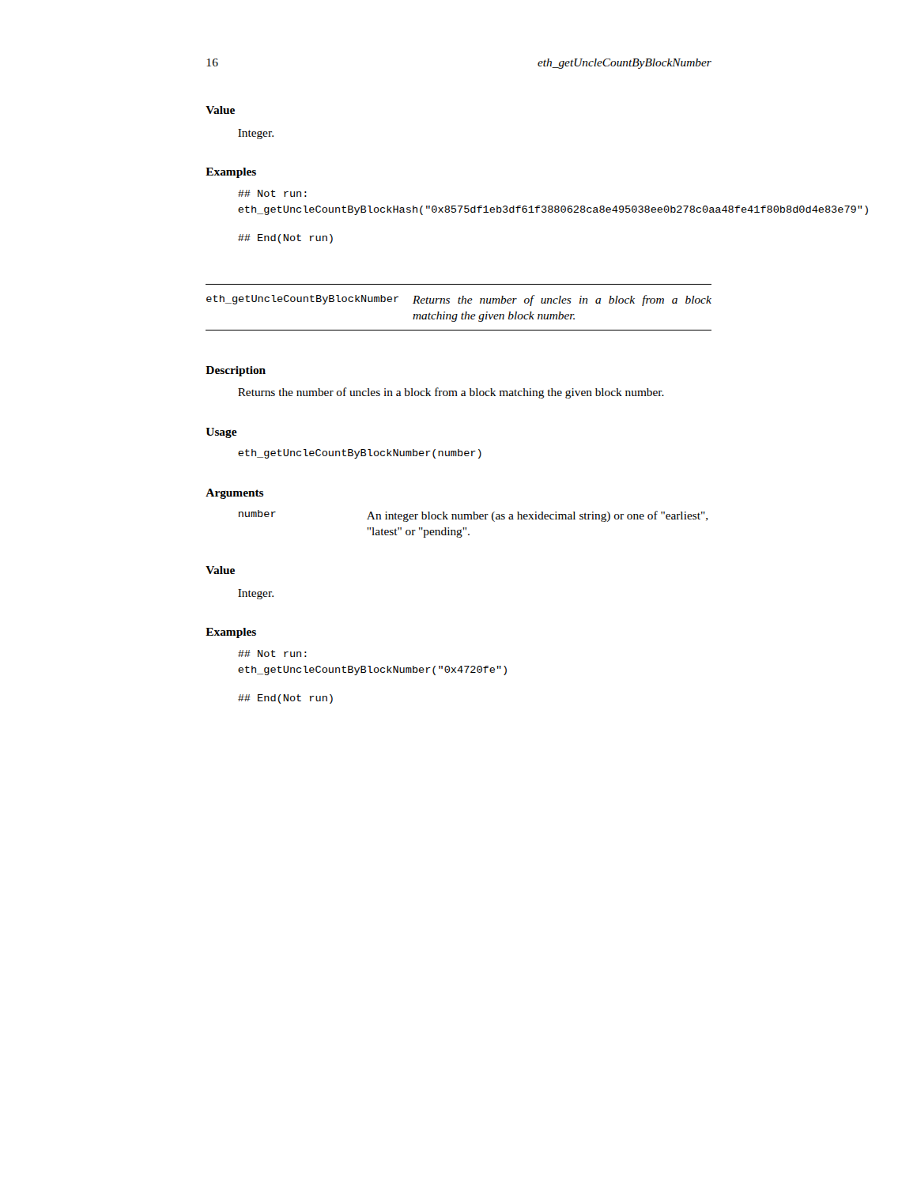16 eth_getUncleCountByBlockNumber
Value
Integer.
Examples
## Not run:
eth_getUncleCountByBlockHash("0x8575df1eb3df61f3880628ca8e495038ee0b278c0aa48fe41f80b8d0d4e83e79")
## End(Not run)
eth_getUncleCountByBlockNumber
Returns the number of uncles in a block from a block matching the given block number.
Description
Returns the number of uncles in a block from a block matching the given block number.
Usage
eth_getUncleCountByBlockNumber(number)
Arguments
number
An integer block number (as a hexidecimal string) or one of "earliest", "latest" or "pending".
Value
Integer.
Examples
## Not run:
eth_getUncleCountByBlockNumber("0x4720fe")
## End(Not run)